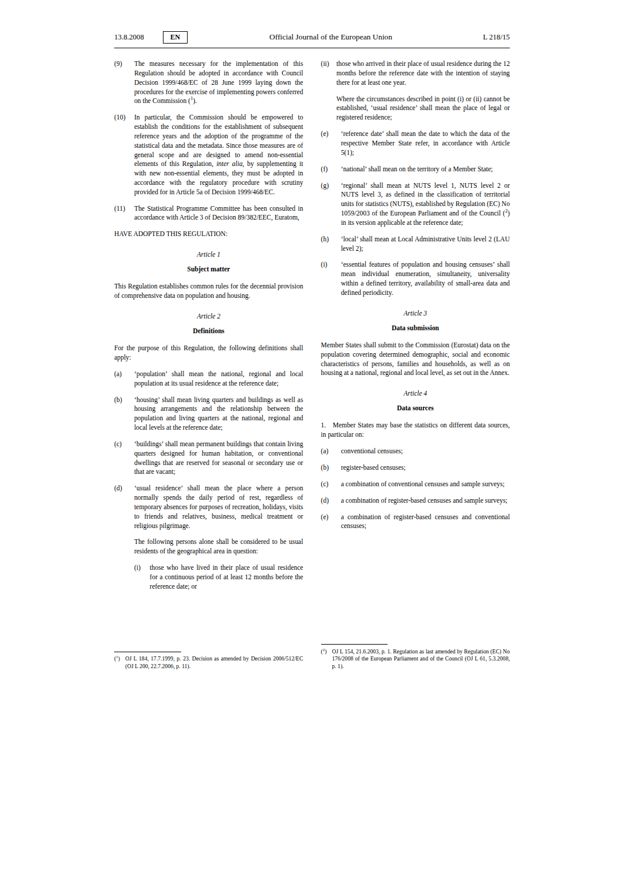13.8.2008
EN
Official Journal of the European Union
L 218/15
(9)
The measures necessary for the implementation of this Regulation should be adopted in accordance with Council Decision 1999/468/EC of 28 June 1999 laying down the procedures for the exercise of implementing powers conferred on the Commission (1).
(10)
In particular, the Commission should be empowered to establish the conditions for the establishment of subsequent reference years and the adoption of the programme of the statistical data and the metadata. Since those measures are of general scope and are designed to amend non-essential elements of this Regulation, inter alia, by supplementing it with new non-essential elements, they must be adopted in accordance with the regulatory procedure with scrutiny provided for in Article 5a of Decision 1999/468/EC.
(11)
The Statistical Programme Committee has been consulted in accordance with Article 3 of Decision 89/382/EEC, Euratom,
Have adopted this Regulation:
Article 1
Subject matter
This Regulation establishes common rules for the decennial provision of comprehensive data on population and housing.
Article 2
Definitions
For the purpose of this Regulation, the following definitions shall apply:
(a)
‘population’ shall mean the national, regional and local population at its usual residence at the reference date;
(b)
‘housing’ shall mean living quarters and buildings as well as housing arrangements and the relationship between the population and living quarters at the national, regional and local levels at the reference date;
(c)
‘buildings’ shall mean permanent buildings that contain living quarters designed for human habitation, or conventional dwellings that are reserved for seasonal or secondary use or that are vacant;
(d)
‘usual residence’ shall mean the place where a person normally spends the daily period of rest, regardless of temporary absences for purposes of recreation, holidays, visits to friends and relatives, business, medical treatment or religious pilgrimage.
The following persons alone shall be considered to be usual residents of the geographical area in question:
(i)
those who have lived in their place of usual residence for a continuous period of at least 12 months before the reference date; or
(1)
OJ L 184, 17.7.1999, p. 23. Decision as amended by Decision 2006/512/EC (OJ L 200, 22.7.2006, p. 11).
(ii)
those who arrived in their place of usual residence during the 12 months before the reference date with the intention of staying there for at least one year.
Where the circumstances described in point (i) or (ii) cannot be established, ‘usual residence’ shall mean the place of legal or registered residence;
(e)
‘reference date’ shall mean the date to which the data of the respective Member State refer, in accordance with Article 5(1);
(f)
‘national’ shall mean on the territory of a Member State;
(g)
‘regional’ shall mean at NUTS level 1, NUTS level 2 or NUTS level 3, as defined in the classification of territorial units for statistics (NUTS), established by Regulation (EC) No 1059/2003 of the European Parliament and of the Council (2) in its version applicable at the reference date;
(h)
‘local’ shall mean at Local Administrative Units level 2 (LAU level 2);
(i)
‘essential features of population and housing censuses’ shall mean individual enumeration, simultaneity, universality within a defined territory, availability of small-area data and defined periodicity.
Article 3
Data submission
Member States shall submit to the Commission (Eurostat) data on the population covering determined demographic, social and economic characteristics of persons, families and households, as well as on housing at a national, regional and local level, as set out in the Annex.
Article 4
Data sources
1. Member States may base the statistics on different data sources, in particular on:
(a)
conventional censuses;
(b)
register-based censuses;
(c)
a combination of conventional censuses and sample surveys;
(d)
a combination of register-based censuses and sample surveys;
(e)
a combination of register-based censuses and conventional censuses;
(2)
OJ L 154, 21.6.2003, p. 1. Regulation as last amended by Regulation (EC) No 176/2008 of the European Parliament and of the Council (OJ L 61, 5.3.2008, p. 1).